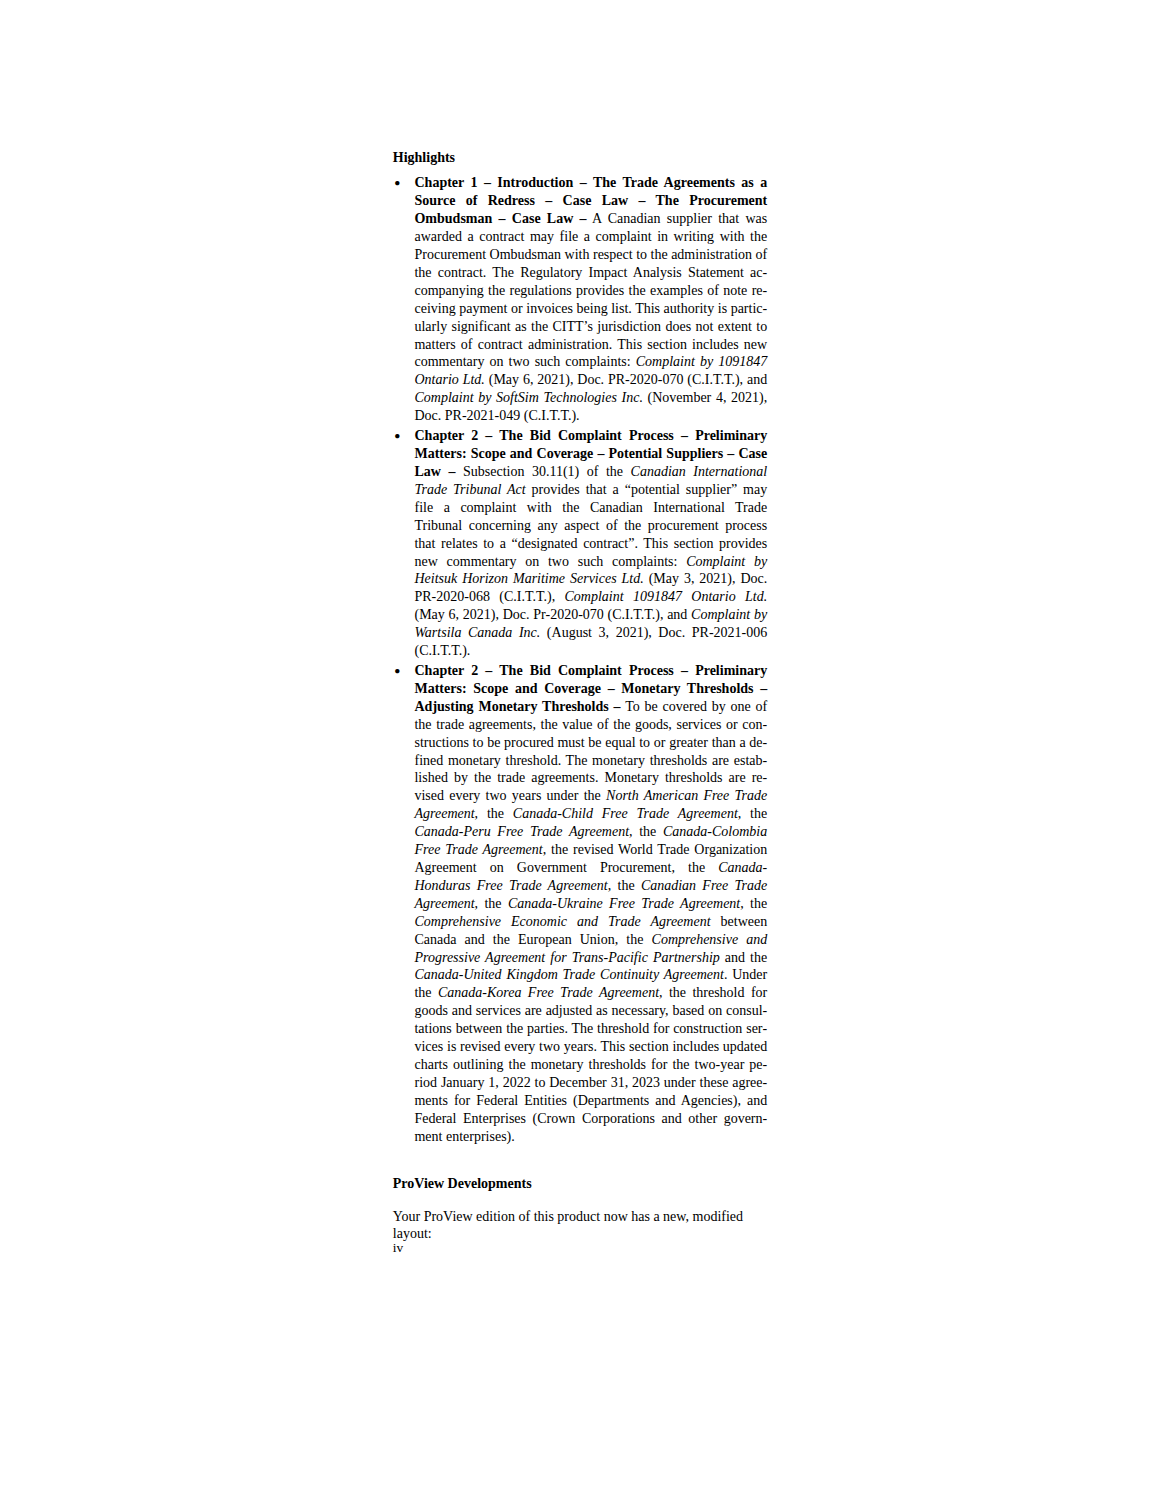Highlights
Chapter 1 – Introduction – The Trade Agreements as a Source of Redress – Case Law – The Procurement Ombudsman – Case Law – A Canadian supplier that was awarded a contract may file a complaint in writing with the Procurement Ombudsman with respect to the administration of the contract. The Regulatory Impact Analysis Statement accompanying the regulations provides the examples of note receiving payment or invoices being list. This authority is particularly significant as the CITT’s jurisdiction does not extent to matters of contract administration. This section includes new commentary on two such complaints: Complaint by 1091847 Ontario Ltd. (May 6, 2021), Doc. PR-2020-070 (C.I.T.T.), and Complaint by SoftSim Technologies Inc. (November 4, 2021), Doc. PR-2021-049 (C.I.T.T.).
Chapter 2 – The Bid Complaint Process – Preliminary Matters: Scope and Coverage – Potential Suppliers – Case Law – Subsection 30.11(1) of the Canadian International Trade Tribunal Act provides that a “potential supplier” may file a complaint with the Canadian International Trade Tribunal concerning any aspect of the procurement process that relates to a “designated contract”. This section provides new commentary on two such complaints: Complaint by Heitsuk Horizon Maritime Services Ltd. (May 3, 2021), Doc. PR-2020-068 (C.I.T.T.), Complaint 1091847 Ontario Ltd. (May 6, 2021), Doc. Pr-2020-070 (C.I.T.T.), and Complaint by Wartsila Canada Inc. (August 3, 2021), Doc. PR-2021-006 (C.I.T.T.).
Chapter 2 – The Bid Complaint Process – Preliminary Matters: Scope and Coverage – Monetary Thresholds – Adjusting Monetary Thresholds – To be covered by one of the trade agreements, the value of the goods, services or constructions to be procured must be equal to or greater than a defined monetary threshold. The monetary thresholds are established by the trade agreements. Monetary thresholds are revised every two years under the North American Free Trade Agreement, the Canada-Child Free Trade Agreement, the Canada-Peru Free Trade Agreement, the Canada-Colombia Free Trade Agreement, the revised World Trade Organization Agreement on Government Procurement, the Canada-Honduras Free Trade Agreement, the Canadian Free Trade Agreement, the Canada-Ukraine Free Trade Agreement, the Comprehensive Economic and Trade Agreement between Canada and the European Union, the Comprehensive and Progressive Agreement for Trans-Pacific Partnership and the Canada-United Kingdom Trade Continuity Agreement. Under the Canada-Korea Free Trade Agreement, the threshold for goods and services are adjusted as necessary, based on consultations between the parties. The threshold for construction services is revised every two years. This section includes updated charts outlining the monetary thresholds for the two-year period January 1, 2022 to December 31, 2023 under these agreements for Federal Entities (Departments and Agencies), and Federal Enterprises (Crown Corporations and other government enterprises).
ProView Developments
Your ProView edition of this product now has a new, modified layout:
iv